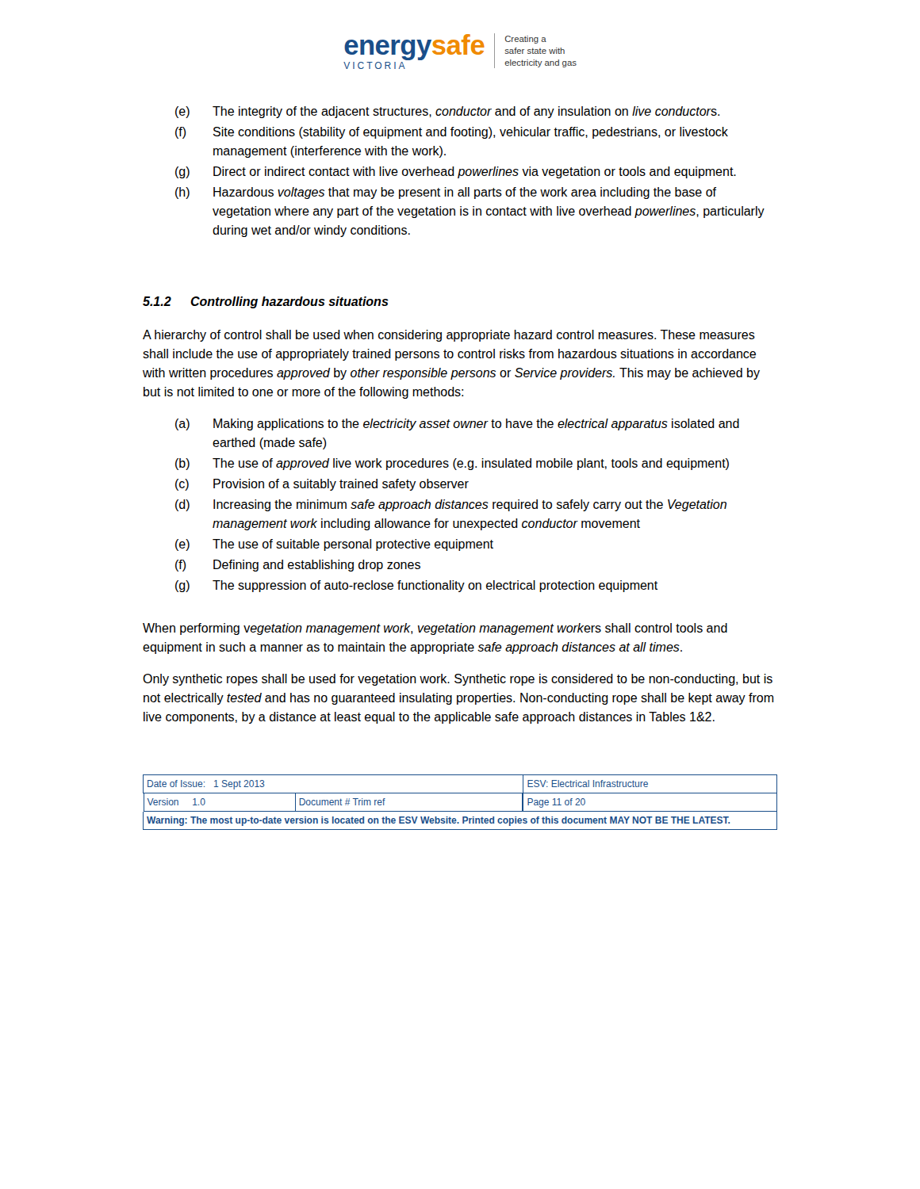energy safe
VICTORIA
Creating a
safer state with
electricity and gas
(e) The integrity of the adjacent structures, conductor and of any insulation on live conductors.
(f) Site conditions (stability of equipment and footing), vehicular traffic, pedestrians, or livestock management (interference with the work).
(g) Direct or indirect contact with live overhead powerlines via vegetation or tools and equipment.
(h) Hazardous voltages that may be present in all parts of the work area including the base of vegetation where any part of the vegetation is in contact with live overhead powerlines, particularly during wet and/or windy conditions.
5.1.2 Controlling hazardous situations
A hierarchy of control shall be used when considering appropriate hazard control measures. These measures shall include the use of appropriately trained persons to control risks from hazardous situations in accordance with written procedures approved by other responsible persons or Service providers. This may be achieved by but is not limited to one or more of the following methods:
(a) Making applications to the electricity asset owner to have the electrical apparatus isolated and earthed (made safe)
(b) The use of approved live work procedures (e.g. insulated mobile plant, tools and equipment)
(c) Provision of a suitably trained safety observer
(d) Increasing the minimum safe approach distances required to safely carry out the Vegetation management work including allowance for unexpected conductor movement
(e) The use of suitable personal protective equipment
(f) Defining and establishing drop zones
(g) The suppression of auto-reclose functionality on electrical protection equipment
When performing vegetation management work, vegetation management workers shall control tools and equipment in such a manner as to maintain the appropriate safe approach distances at all times.
Only synthetic ropes shall be used for vegetation work. Synthetic rope is considered to be non-conducting, but is not electrically tested and has no guaranteed insulating properties. Non-conducting rope shall be kept away from live components, by a distance at least equal to the applicable safe approach distances in Tables 1&2.
| Date of Issue: 1 Sept 2013 | ESV: Electrical Infrastructure |
| / Version 1.0 / Document # Trim ref / | Page 11 of 20 |
Warning: The most up-to-date version is located on the ESV Website. Printed copies of this document MAY NOT BE THE LATEST.